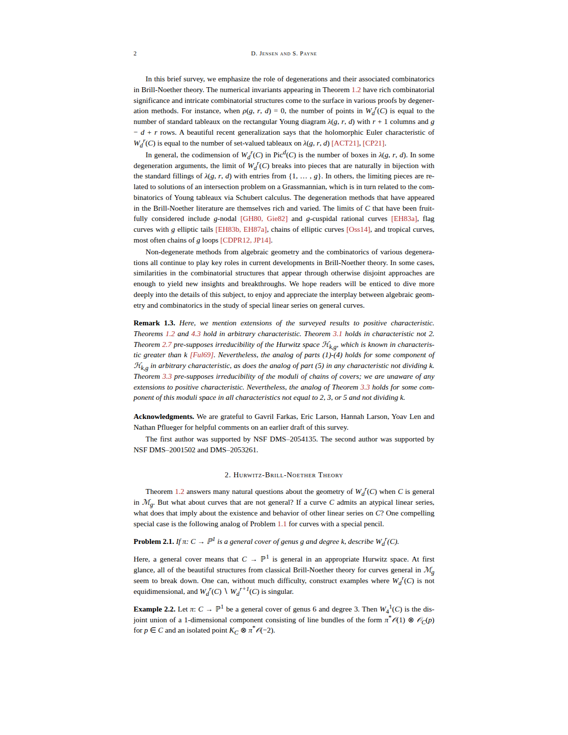2
D. Jensen and S. Payne
In this brief survey, we emphasize the role of degenerations and their associated combinatorics in Brill-Noether theory. The numerical invariants appearing in Theorem 1.2 have rich combinatorial significance and intricate combinatorial structures come to the surface in various proofs by degeneration methods. For instance, when ρ(g, r, d) = 0, the number of points in Wdr(C) is equal to the number of standard tableaux on the rectangular Young diagram λ(g, r, d) with r + 1 columns and g − d + r rows. A beautiful recent generalization says that the holomorphic Euler characteristic of Wdr(C) is equal to the number of set-valued tableaux on λ(g, r, d) [ACT21], [CP21].
In general, the codimension of Wdr(C) in Picd(C) is the number of boxes in λ(g, r, d). In some degeneration arguments, the limit of Wdr(C) breaks into pieces that are naturally in bijection with the standard fillings of λ(g, r, d) with entries from {1, … , g}. In others, the limiting pieces are related to solutions of an intersection problem on a Grassmannian, which is in turn related to the combinatorics of Young tableaux via Schubert calculus. The degeneration methods that have appeared in the Brill-Noether literature are themselves rich and varied. The limits of C that have been fruitfully considered include g-nodal [GH80, Gie82] and g-cuspidal rational curves [EH83a], flag curves with g elliptic tails [EH83b, EH87a], chains of elliptic curves [Oss14], and tropical curves, most often chains of g loops [CDPR12, JP14].
Non-degenerate methods from algebraic geometry and the combinatorics of various degenerations all continue to play key roles in current developments in Brill-Noether theory. In some cases, similarities in the combinatorial structures that appear through otherwise disjoint approaches are enough to yield new insights and breakthroughs. We hope readers will be enticed to dive more deeply into the details of this subject, to enjoy and appreciate the interplay between algebraic geometry and combinatorics in the study of special linear series on general curves.
Remark 1.3. Here, we mention extensions of the surveyed results to positive characteristic. Theorems 1.2 and 4.3 hold in arbitrary characteristic. Theorem 3.1 holds in characteristic not 2. Theorem 2.7 pre-supposes irreducibility of the Hurwitz space ℋk,g, which is known in characteristic greater than k [Ful69]. Nevertheless, the analog of parts (1)-(4) holds for some component of ℋk,g in arbitrary characteristic, as does the analog of part (5) in any characteristic not dividing k. Theorem 3.3 pre-supposes irreducibility of the moduli of chains of covers; we are unaware of any extensions to positive characteristic. Nevertheless, the analog of Theorem 3.3 holds for some component of this moduli space in all characteristics not equal to 2, 3, or 5 and not dividing k.
Acknowledgments. We are grateful to Gavril Farkas, Eric Larson, Hannah Larson, Yoav Len and Nathan Pflueger for helpful comments on an earlier draft of this survey.
The first author was supported by NSF DMS–2054135. The second author was supported by NSF DMS–2001502 and DMS–2053261.
2. Hurwitz-Brill-Noether Theory
Theorem 1.2 answers many natural questions about the geometry of Wdr(C) when C is general in ℳg. But what about curves that are not general? If a curve C admits an atypical linear series, what does that imply about the existence and behavior of other linear series on C? One compelling special case is the following analog of Problem 1.1 for curves with a special pencil.
Problem 2.1. If π: C → ℙ1 is a general cover of genus g and degree k, describe Wdr(C).
Here, a general cover means that C → ℙ1 is general in an appropriate Hurwitz space. At first glance, all of the beautiful structures from classical Brill-Noether theory for curves general in ℳg seem to break down. One can, without much difficulty, construct examples where Wdr(C) is not equidimensional, and Wdr(C) ∖ Wdr+1(C) is singular.
Example 2.2. Let π: C → ℙ1 be a general cover of genus 6 and degree 3. Then W41(C) is the disjoint union of a 1-dimensional component consisting of line bundles of the form π*𝒪(1) ⊗ 𝒪C(p) for p ∈ C and an isolated point KC ⊗ π*𝒪(−2).